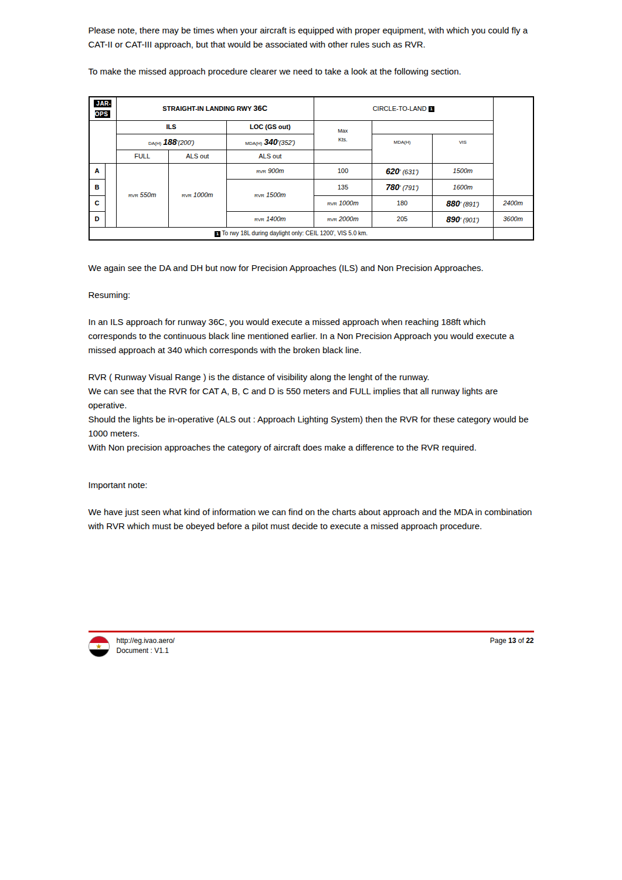Please note, there may be times when your aircraft is equipped with proper equipment, with which you could fly a CAT-II or CAT-III approach, but that would be associated with other rules such as RVR.
To make the missed approach procedure clearer we need to take a look at the following section.
| JAR-OPS | STRAIGHT-IN LANDING RWY 36C | CIRCLE-TO-LAND 1 |
| | ILS | LOC (GS out) | Max Kts. | |
| | DA(H) 188 ′(200′) | MDA(H) 340 ′(352′) | MDA(H) | VIS |
| | FULL | ALS out | ALS out | | | |
| A | | RVR 550m | RVR 1000m | RVR 900m | 100 | 620 ′ (631′) | 1500m |
| B | RVR 1500m | 135 | 780 ′ (791′) | 1600m |
| C | RVR 1000m | 180 | 880 ′ (891′) | 2400m |
| D | RVR 1400m | RVR 2000m | 205 | 890 ′ (901′) | 3600m |
| 1 To rwy 18L during daylight only: CEIL 1200′, VIS 5.0 km. |
We again see the DA and DH but now for Precision Approaches (ILS) and Non Precision Approaches.
Resuming:
In an ILS approach for runway 36C, you would execute a missed approach when reaching 188ft which corresponds to the continuous black line mentioned earlier. In a Non Precision Approach you would execute a missed approach at 340 which corresponds with the broken black line.
RVR ( Runway Visual Range ) is the distance of visibility along the lenght of the runway.
We can see that the RVR for CAT A, B, C and D is 550 meters and FULL implies that all runway lights are operative.
Should the lights be in-operative (ALS out : Approach Lighting System) then the RVR for these category would be 1000 meters.
With Non precision approaches the category of aircraft does make a difference to the RVR required.
Important note:
We have just seen what kind of information we can find on the charts about approach and the MDA in combination with RVR which must be obeyed before a pilot must decide to execute a missed approach procedure.
http://eg.ivao.aero/
Document : V1.1
Page 13 of 22